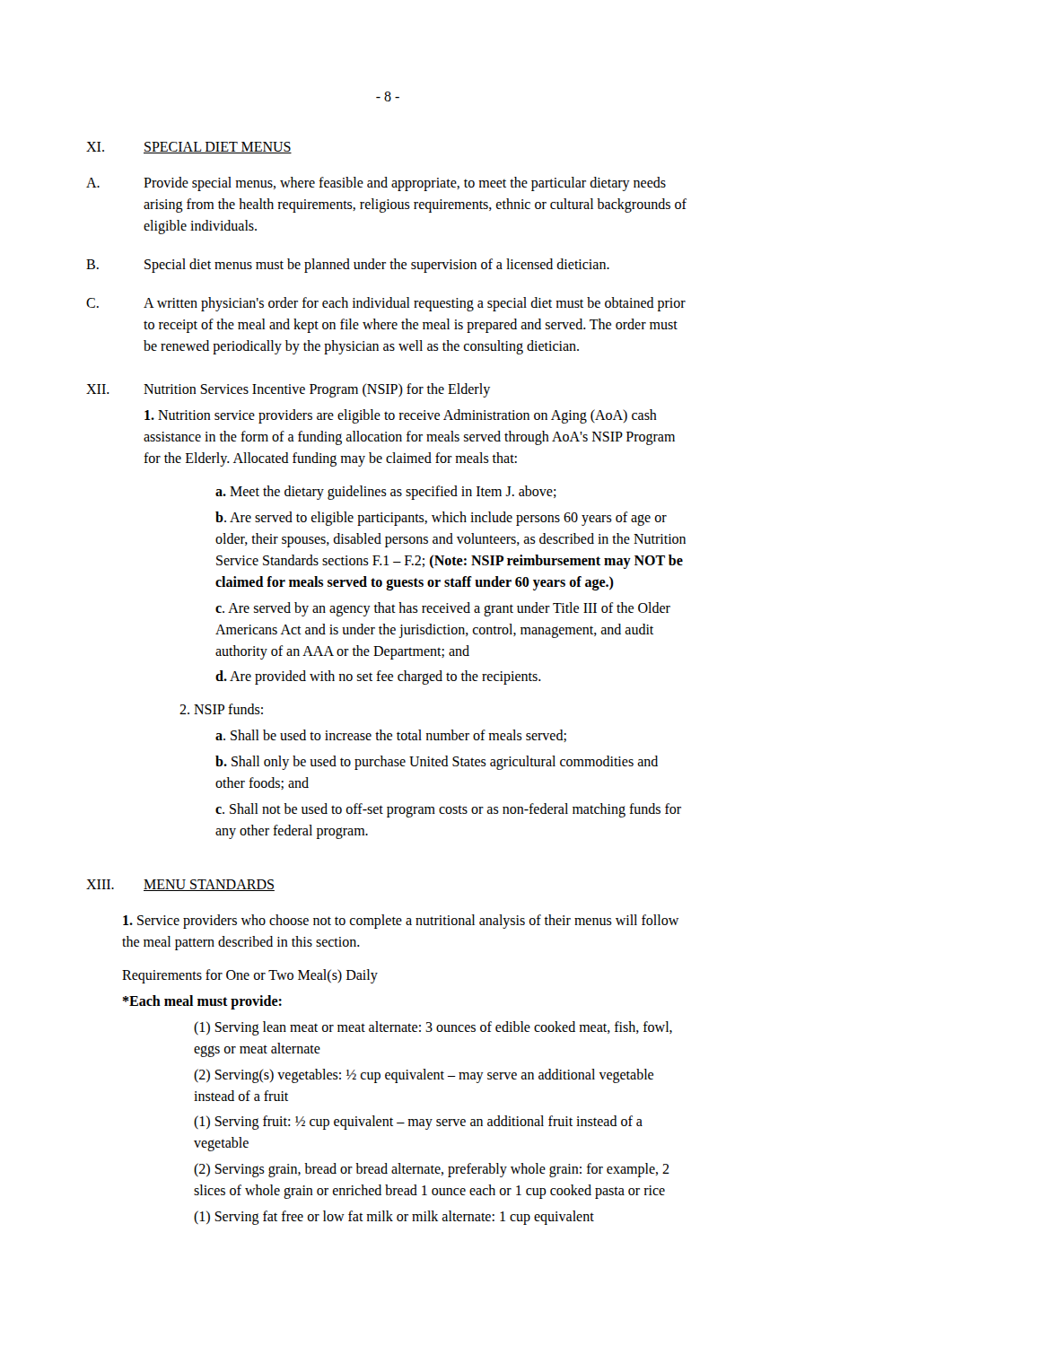- 8 -
XI. SPECIAL DIET MENUS
A. Provide special menus, where feasible and appropriate, to meet the particular dietary needs arising from the health requirements, religious requirements, ethnic or cultural backgrounds of eligible individuals.
B. Special diet menus must be planned under the supervision of a licensed dietician.
C. A written physician's order for each individual requesting a special diet must be obtained prior to receipt of the meal and kept on file where the meal is prepared and served. The order must be renewed periodically by the physician as well as the consulting dietician.
XII.
Nutrition Services Incentive Program (NSIP) for the Elderly
1. Nutrition service providers are eligible to receive Administration on Aging (AoA) cash assistance in the form of a funding allocation for meals served through AoA's NSIP Program for the Elderly. Allocated funding may be claimed for meals that:
a. Meet the dietary guidelines as specified in Item J. above;
b. Are served to eligible participants, which include persons 60 years of age or older, their spouses, disabled persons and volunteers, as described in the Nutrition Service Standards sections F.1 – F.2; (Note: NSIP reimbursement may NOT be claimed for meals served to guests or staff under 60 years of age.)
c. Are served by an agency that has received a grant under Title III of the Older Americans Act and is under the jurisdiction, control, management, and audit authority of an AAA or the Department; and
d. Are provided with no set fee charged to the recipients.
2. NSIP funds:
a. Shall be used to increase the total number of meals served;
b. Shall only be used to purchase United States agricultural commodities and other foods; and
c. Shall not be used to off-set program costs or as non-federal matching funds for any other federal program.
XIII. MENU STANDARDS
1. Service providers who choose not to complete a nutritional analysis of their menus will follow the meal pattern described in this section.
Requirements for One or Two Meal(s) Daily
*Each meal must provide:
(1) Serving lean meat or meat alternate: 3 ounces of edible cooked meat, fish, fowl, eggs or meat alternate
(2) Serving(s) vegetables: ½ cup equivalent – may serve an additional vegetable instead of a fruit
(1) Serving fruit: ½ cup equivalent – may serve an additional fruit instead of a vegetable
(2) Servings grain, bread or bread alternate, preferably whole grain: for example, 2 slices of whole grain or enriched bread 1 ounce each or 1 cup cooked pasta or rice
(1) Serving fat free or low fat milk or milk alternate: 1 cup equivalent